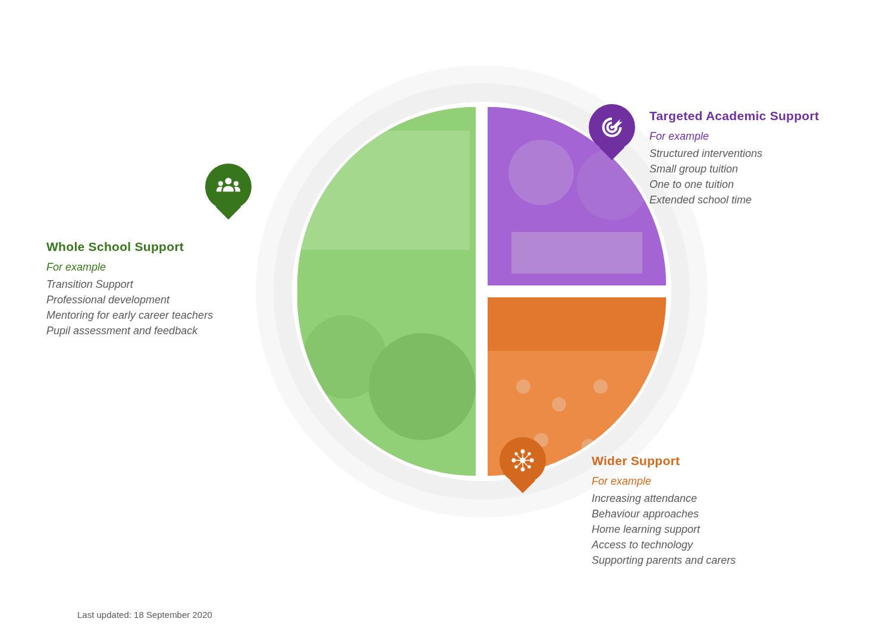Whole School Support
For example
Transition Support
Professional development
Mentoring for early career teachers
Pupil assessment and feedback
Targeted Academic Support
For example
Structured interventions
Small group tuition
One to one tuition
Extended school time
Wider Support
For example
Increasing attendance
Behaviour approaches
Home learning support
Access to technology
Supporting parents and carers
Last updated: 18 September 2020